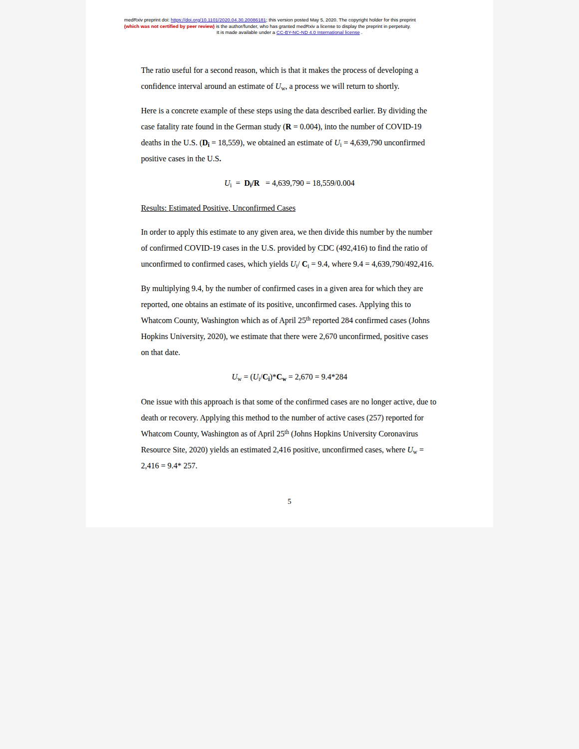medRxiv preprint doi: https://doi.org/10.1101/2020.04.30.20086181; this version posted May 5, 2020. The copyright holder for this preprint (which was not certified by peer review) is the author/funder, who has granted medRxiv a license to display the preprint in perpetuity. It is made available under a CC-BY-NC-ND 4.0 International license .
The ratio useful for a second reason, which is that it makes the process of developing a confidence interval around an estimate of Uw, a process we will return to shortly.
Here is a concrete example of these steps using the data described earlier. By dividing the case fatality rate found in the German study (R = 0.004), into the number of COVID-19 deaths in the U.S. (Di = 18,559), we obtained an estimate of Ui = 4,639,790 unconfirmed positive cases in the U.S.
Ui = Di/R = 4,639,790 = 18,559/0.004
Results: Estimated Positive, Unconfirmed Cases
In order to apply this estimate to any given area, we then divide this number by the number of confirmed COVID-19 cases in the U.S. provided by CDC (492,416) to find the ratio of unconfirmed to confirmed cases, which yields Ui/ Ci = 9.4, where 9.4 = 4,639,790/492,416.
By multiplying 9.4, by the number of confirmed cases in a given area for which they are reported, one obtains an estimate of its positive, unconfirmed cases. Applying this to Whatcom County, Washington which as of April 25th reported 284 confirmed cases (Johns Hopkins University, 2020), we estimate that there were 2,670 unconfirmed, positive cases on that date.
Uw = (Ui/Ci)*Cw = 2,670 = 9.4*284
One issue with this approach is that some of the confirmed cases are no longer active, due to death or recovery. Applying this method to the number of active cases (257) reported for Whatcom County, Washington as of April 25th (Johns Hopkins University Coronavirus Resource Site, 2020) yields an estimated 2,416 positive, unconfirmed cases, where Uw = 2,416 = 9.4* 257.
5